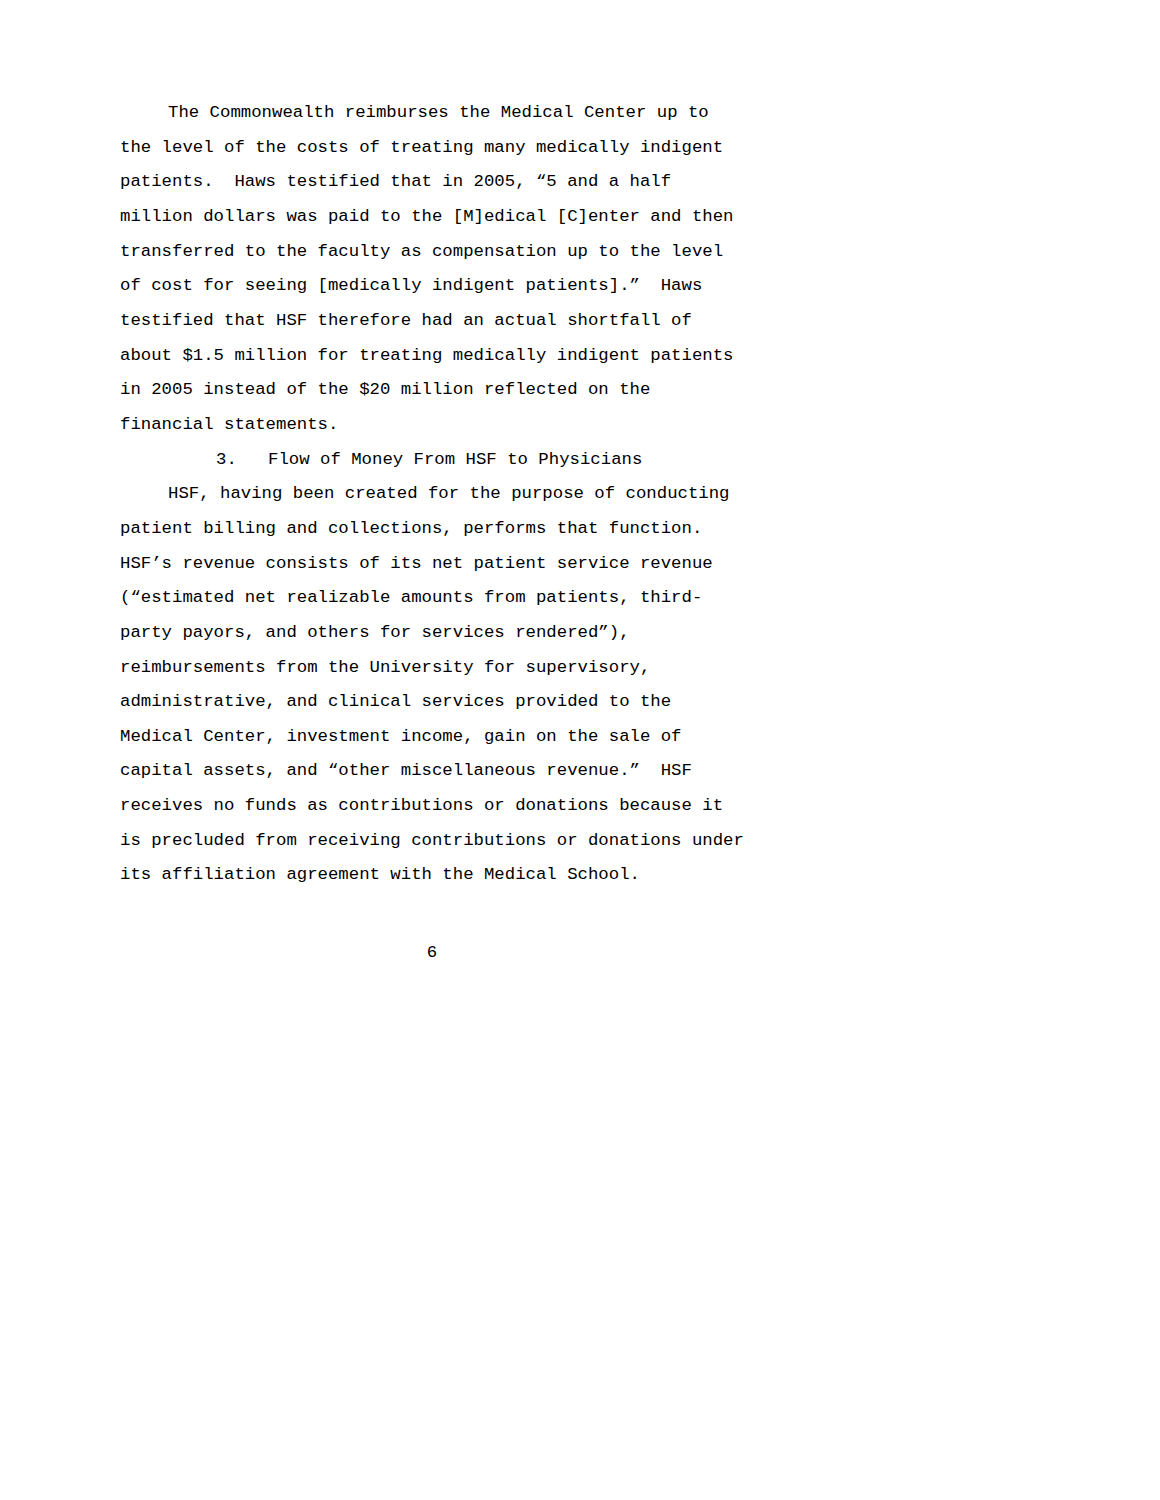The Commonwealth reimburses the Medical Center up to the level of the costs of treating many medically indigent patients. Haws testified that in 2005, “5 and a half million dollars was paid to the [M]edical [C]enter and then transferred to the faculty as compensation up to the level of cost for seeing [medically indigent patients].” Haws testified that HSF therefore had an actual shortfall of about $1.5 million for treating medically indigent patients in 2005 instead of the $20 million reflected on the financial statements.
3. Flow of Money From HSF to Physicians
HSF, having been created for the purpose of conducting patient billing and collections, performs that function. HSF’s revenue consists of its net patient service revenue (“estimated net realizable amounts from patients, third-party payors, and others for services rendered”), reimbursements from the University for supervisory, administrative, and clinical services provided to the Medical Center, investment income, gain on the sale of capital assets, and “other miscellaneous revenue.” HSF receives no funds as contributions or donations because it is precluded from receiving contributions or donations under its affiliation agreement with the Medical School.
6